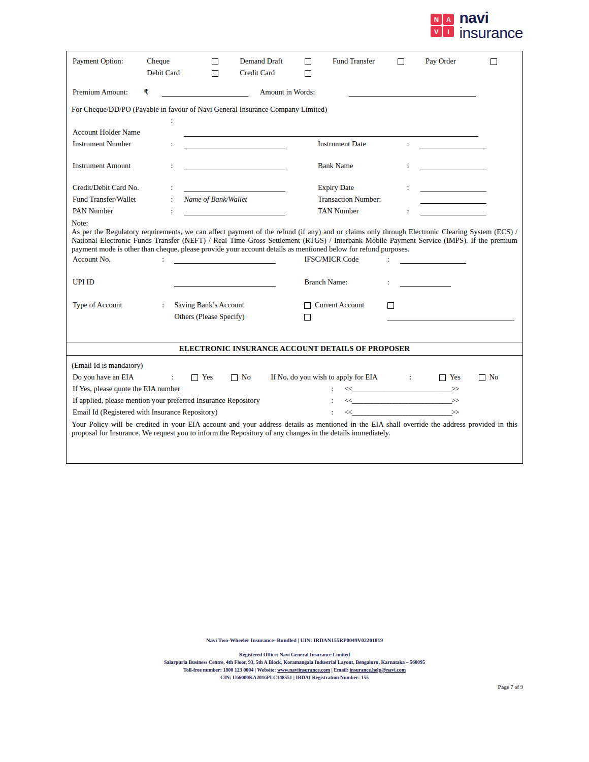NAVI
navi
insurance
| / Payment Option: / Cheque / / Demand Draft / / Fund Transfer / / Pay Order / / / / Debit Card / / Credit Card / / / / / / / Premium Amount: / ₹ / / Amount in Words: / / For Cheque/DD/PO (Payable in favour of Navi General Insurance Company Limited) / / : / / / / / / Account Holder Name / / / / Instrument Number / : / / Instrument Date / : / / / Instrument Amount / : / / Bank Name / : / / / Credit/Debit Card No. / : / / Expiry Date / : / / / Fund Transfer/Wallet / : / Name of Bank/Wallet / Transaction Number: / / / / PAN Number / : / / TAN Number / : / / Note: As per the Regulatory requirements, we can affect payment of the refund (if any) and or claims only through Electronic Clearing System (ECS) / National Electronic Funds Transfer (NEFT) / Real Time Gross Settlement (RTGS) / Interbank Mobile Payment Service (IMPS). If the premium payment mode is other than cheque, please provide your account details as mentioned below for refund purposes. / Account No. / : / / IFSC/MICR Code / : / / / UPI ID / / / Branch Name: / : / / / Type of Account / : / Saving Bank’s Account / Current Account / / / / / Others (Please Specify) / / / |
| ELECTRONIC INSURANCE ACCOUNT DETAILS OF PROPOSER |
| (Email Id is mandatory) / Do you have an EIA / : / Yes / No / If No, do you wish to apply for EIA / : / Yes / No / / If Yes, please quote the EIA number / : / <<_______________________________>> / / If applied, please mention your preferred Insurance Repository / : / <<_______________________________>> / / Email Id (Registered with Insurance Repository) / : / <<_______________________________>> / Your Policy will be credited in your EIA account and your address details as mentioned in the EIA shall override the address provided in this proposal for Insurance. We request you to inform the Repository of any changes in the details immediately. |
Navi Two-Wheeler Insurance- Bundled | UIN: IRDAN155RP0049V02201819
Registered Office: Navi General Insurance Limited
Salarpuria Business Centre, 4th Floor, 93, 5th A Block, Koramangala Industrial Layout, Bengaluru, Karnataka – 560095
Toll-free number: 1800 123 0004 | Website: www.naviinsurance.com | Email: insurance.help@navi.com
CIN: U66000KA2016PLC148551 | IRDAI Registration Number: 155
Page 7 of 9